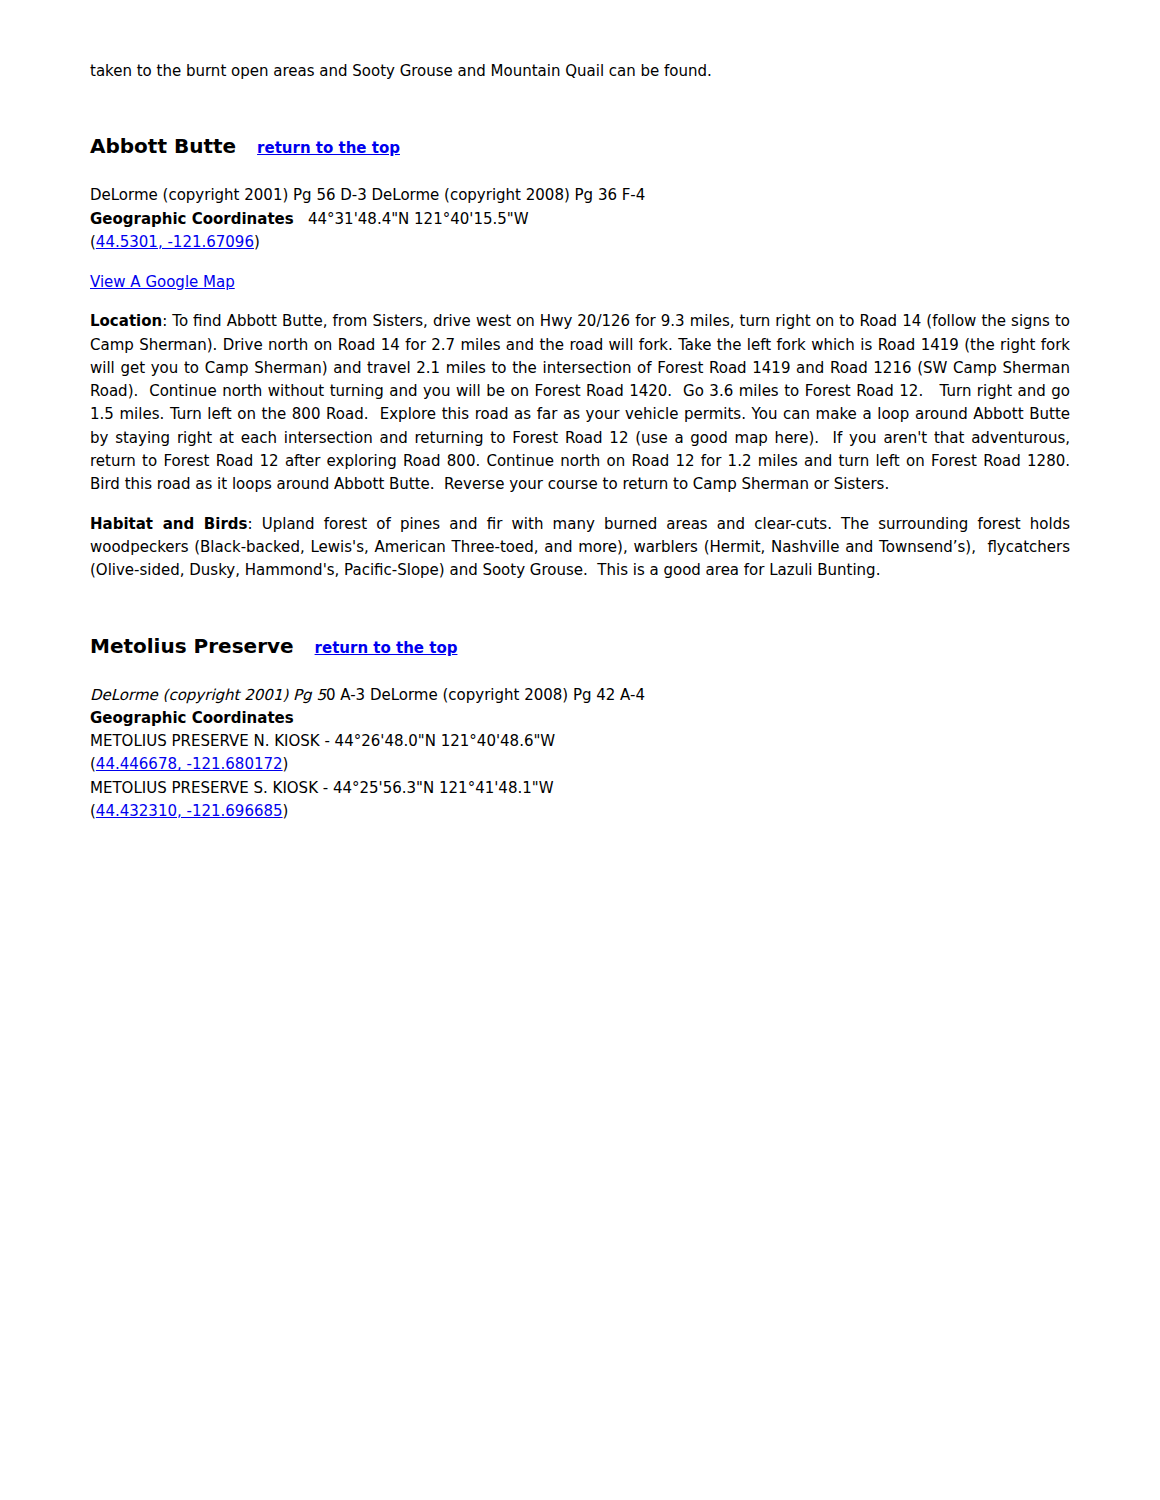taken to the burnt open areas and Sooty Grouse and Mountain Quail can be found.
Abbott Butte return to the top
DeLorme (copyright 2001) Pg 56 D-3 DeLorme (copyright 2008) Pg 36 F-4
Geographic Coordinates 44°31'48.4"N 121°40'15.5"W
(44.5301, -121.67096)
View A Google Map
Location: To find Abbott Butte, from Sisters, drive west on Hwy 20/126 for 9.3 miles, turn right on to Road 14 (follow the signs to Camp Sherman). Drive north on Road 14 for 2.7 miles and the road will fork. Take the left fork which is Road 1419 (the right fork will get you to Camp Sherman) and travel 2.1 miles to the intersection of Forest Road 1419 and Road 1216 (SW Camp Sherman Road). Continue north without turning and you will be on Forest Road 1420. Go 3.6 miles to Forest Road 12. Turn right and go 1.5 miles. Turn left on the 800 Road. Explore this road as far as your vehicle permits. You can make a loop around Abbott Butte by staying right at each intersection and returning to Forest Road 12 (use a good map here). If you aren't that adventurous, return to Forest Road 12 after exploring Road 800. Continue north on Road 12 for 1.2 miles and turn left on Forest Road 1280. Bird this road as it loops around Abbott Butte. Reverse your course to return to Camp Sherman or Sisters.
Habitat and Birds: Upland forest of pines and fir with many burned areas and clear-cuts. The surrounding forest holds woodpeckers (Black-backed, Lewis's, American Three-toed, and more), warblers (Hermit, Nashville and Townsend’s), flycatchers (Olive-sided, Dusky, Hammond's, Pacific-Slope) and Sooty Grouse. This is a good area for Lazuli Bunting.
Metolius Preserve return to the top
DeLorme (copyright 2001) Pg 50 A-3 DeLorme (copyright 2008) Pg 42 A-4
Geographic Coordinates
METOLIUS PRESERVE N. KIOSK - 44°26'48.0"N 121°40'48.6"W
(44.446678, -121.680172)
METOLIUS PRESERVE S. KIOSK - 44°25'56.3"N 121°41'48.1"W
(44.432310, -121.696685)